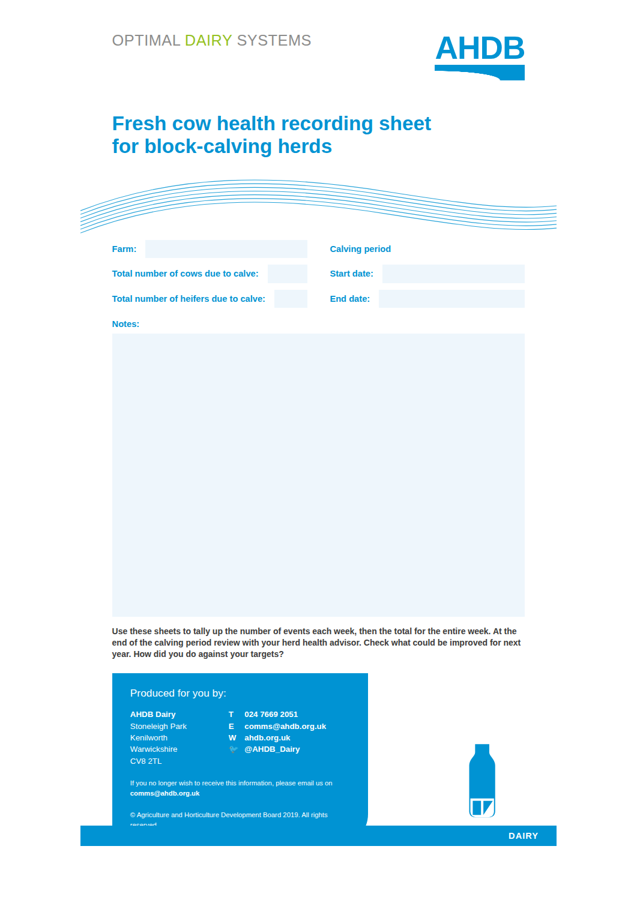Optimal Dairy Systems
AHDB
Fresh cow health recording sheet
for block-calving herds
Farm:
Calving period
Total number of cows due to calve:
Start date:
Total number of heifers due to calve:
End date:
Notes:
Use these sheets to tally up the number of events each week, then the total for the entire week. At the end of the calving period review with your herd health advisor. Check what could be improved for next year. How did you do against your targets?
Produced for you by:
AHDB Dairy
Stoneleigh Park
Kenilworth
Warwickshire
CV8 2TL
T 024 7669 2051
Ecomms@ahdb.org.uk
Wahdb.org.uk
🐦@AHDB_Dairy
If you no longer wish to receive this information, please email us on comms@ahdb.org.uk
© Agriculture and Horticulture Development Board 2019. All rights reserved
DAIRY